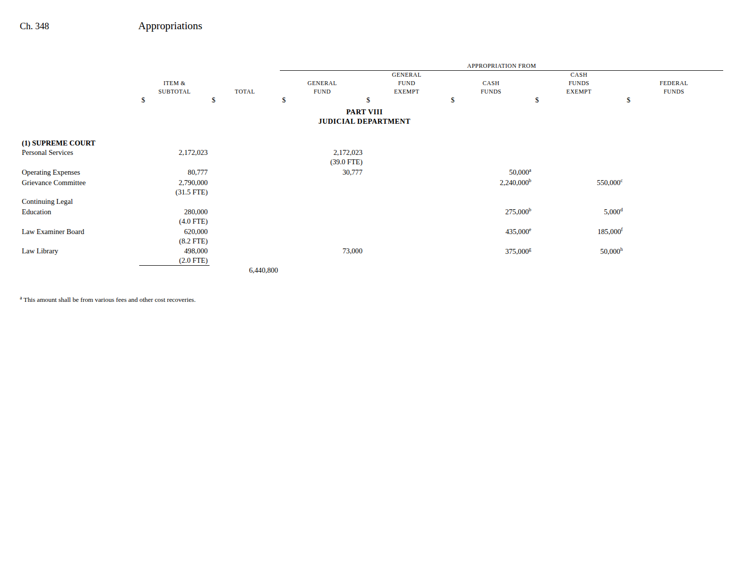Ch. 348
Appropriations
| | | | APPROPRIATION FROM |
| | | | | GENERAL | | CASH | |
| | ITEM & | | GENERAL | FUND | CASH | FUNDS | FEDERAL |
| | SUBTOTAL | TOTAL | FUND | EXEMPT | FUNDS | EXEMPT | FUNDS |
| | $ | $ | $ | $ | $ | $ | $ |
| | | | PART VIII | | | |
| | | | JUDICIAL DEPARTMENT | | | |
| (1) SUPREME COURT | | | | | | | |
| Personal Services | 2,172,023 | | 2,172,023 | | | | |
| | | | (39.0 FTE) | | | | |
| Operating Expenses | 80,777 | | 30,777 | | 50,000 a | | |
| Grievance Committee | 2,790,000 | | | | 2,240,000 b | 550,000 c | |
| | (31.5 FTE) | | | | | | |
| Continuing Legal | | | | | | | |
| Education | 280,000 | | | | 275,000 b | 5,000 d | |
| | (4.0 FTE) | | | | | | |
| Law Examiner Board | 620,000 | | | | 435,000 e | 185,000 f | |
| | (8.2 FTE) | | | | | | |
| Law Library | 498,000 | | 73,000 | | 375,000 g | 50,000 h | |
| | (2.0 FTE) | | | | | | |
| | | 6,440,800 | | | | | |
a This amount shall be from various fees and other cost recoveries.